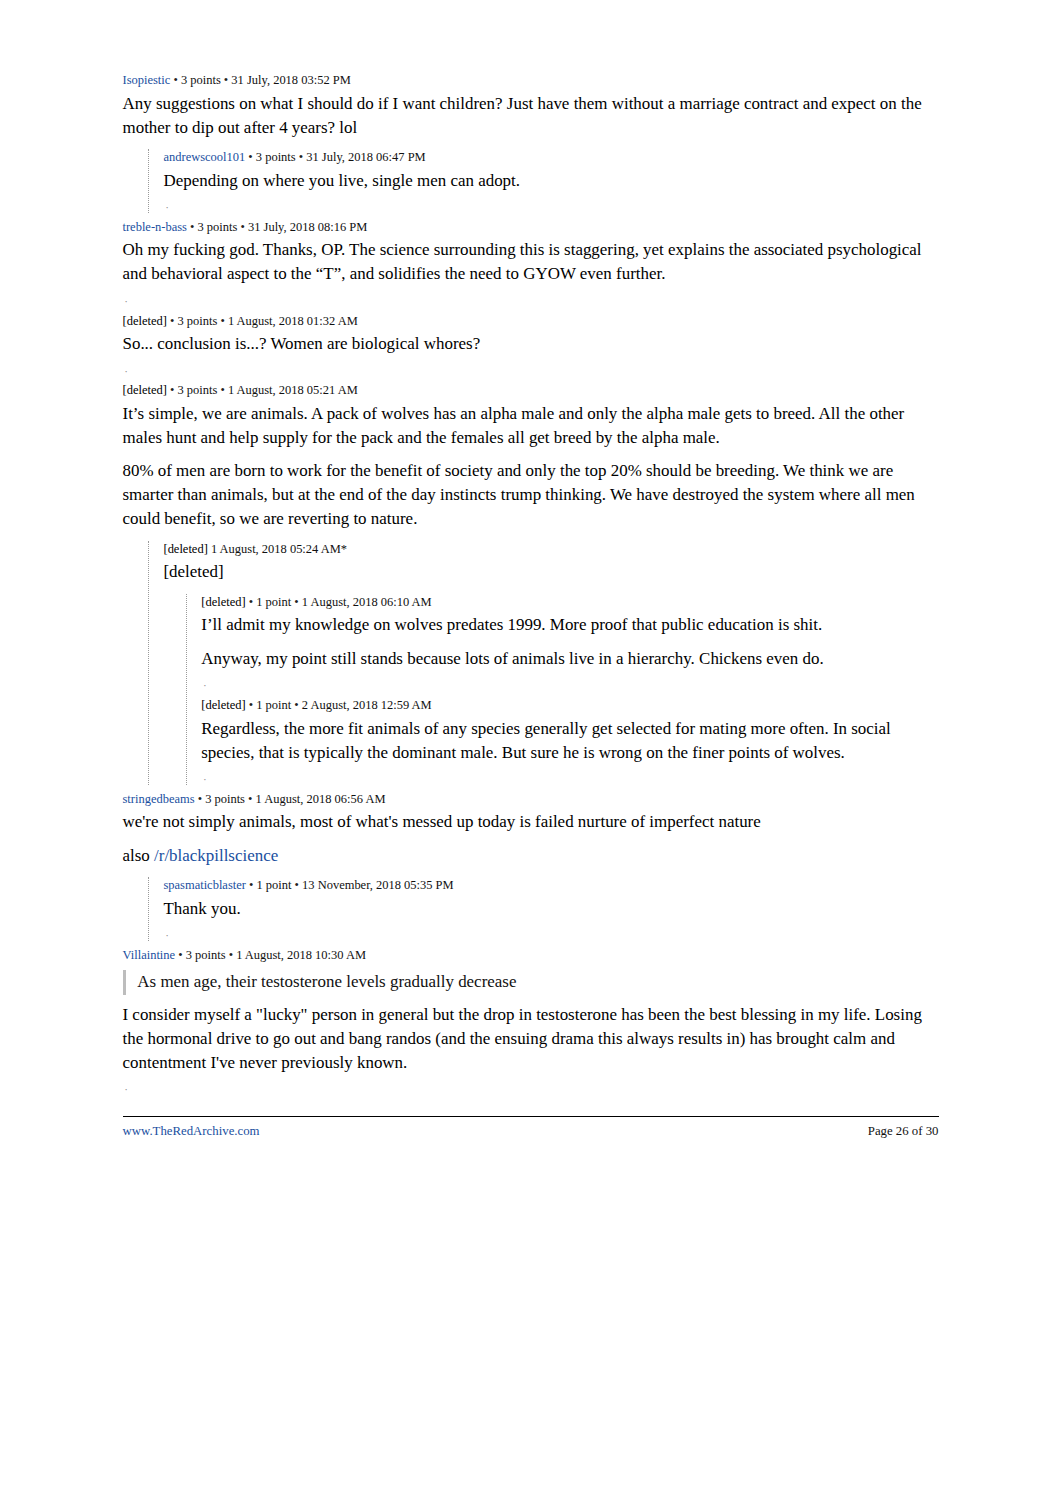Isopiestic • 3 points • 31 July, 2018 03:52 PM
Any suggestions on what I should do if I want children? Just have them without a marriage contract and expect on the mother to dip out after 4 years? lol
andrewscool101 • 3 points • 31 July, 2018 06:47 PM
Depending on where you live, single men can adopt.
·
treble-n-bass • 3 points • 31 July, 2018 08:16 PM
Oh my fucking god. Thanks, OP. The science surrounding this is staggering, yet explains the associated psychological and behavioral aspect to the “T”, and solidifies the need to GYOW even further.
·
[deleted] • 3 points • 1 August, 2018 01:32 AM
So... conclusion is...? Women are biological whores?
·
[deleted] • 3 points • 1 August, 2018 05:21 AM
It’s simple, we are animals. A pack of wolves has an alpha male and only the alpha male gets to breed. All the other males hunt and help supply for the pack and the females all get breed by the alpha male.
80% of men are born to work for the benefit of society and only the top 20% should be breeding. We think we are smarter than animals, but at the end of the day instincts trump thinking. We have destroyed the system where all men could benefit, so we are reverting to nature.
[deleted] 1 August, 2018 05:24 AM*
[deleted]
[deleted] • 1 point • 1 August, 2018 06:10 AM
I’ll admit my knowledge on wolves predates 1999. More proof that public education is shit.
Anyway, my point still stands because lots of animals live in a hierarchy. Chickens even do.
·
[deleted] • 1 point • 2 August, 2018 12:59 AM
Regardless, the more fit animals of any species generally get selected for mating more often. In social species, that is typically the dominant male. But sure he is wrong on the finer points of wolves.
·
stringedbeams • 3 points • 1 August, 2018 06:56 AM
we're not simply animals, most of what's messed up today is failed nurture of imperfect nature
also /r/blackpillscience
spasmaticblaster • 1 point • 13 November, 2018 05:35 PM
Thank you.
·
Villaintine • 3 points • 1 August, 2018 10:30 AM
As men age, their testosterone levels gradually decrease
I consider myself a "lucky" person in general but the drop in testosterone has been the best blessing in my life. Losing the hormonal drive to go out and bang randos (and the ensuing drama this always results in) has brought calm and contentment I've never previously known.
·
www.TheRedArchive.com Page 26 of 30